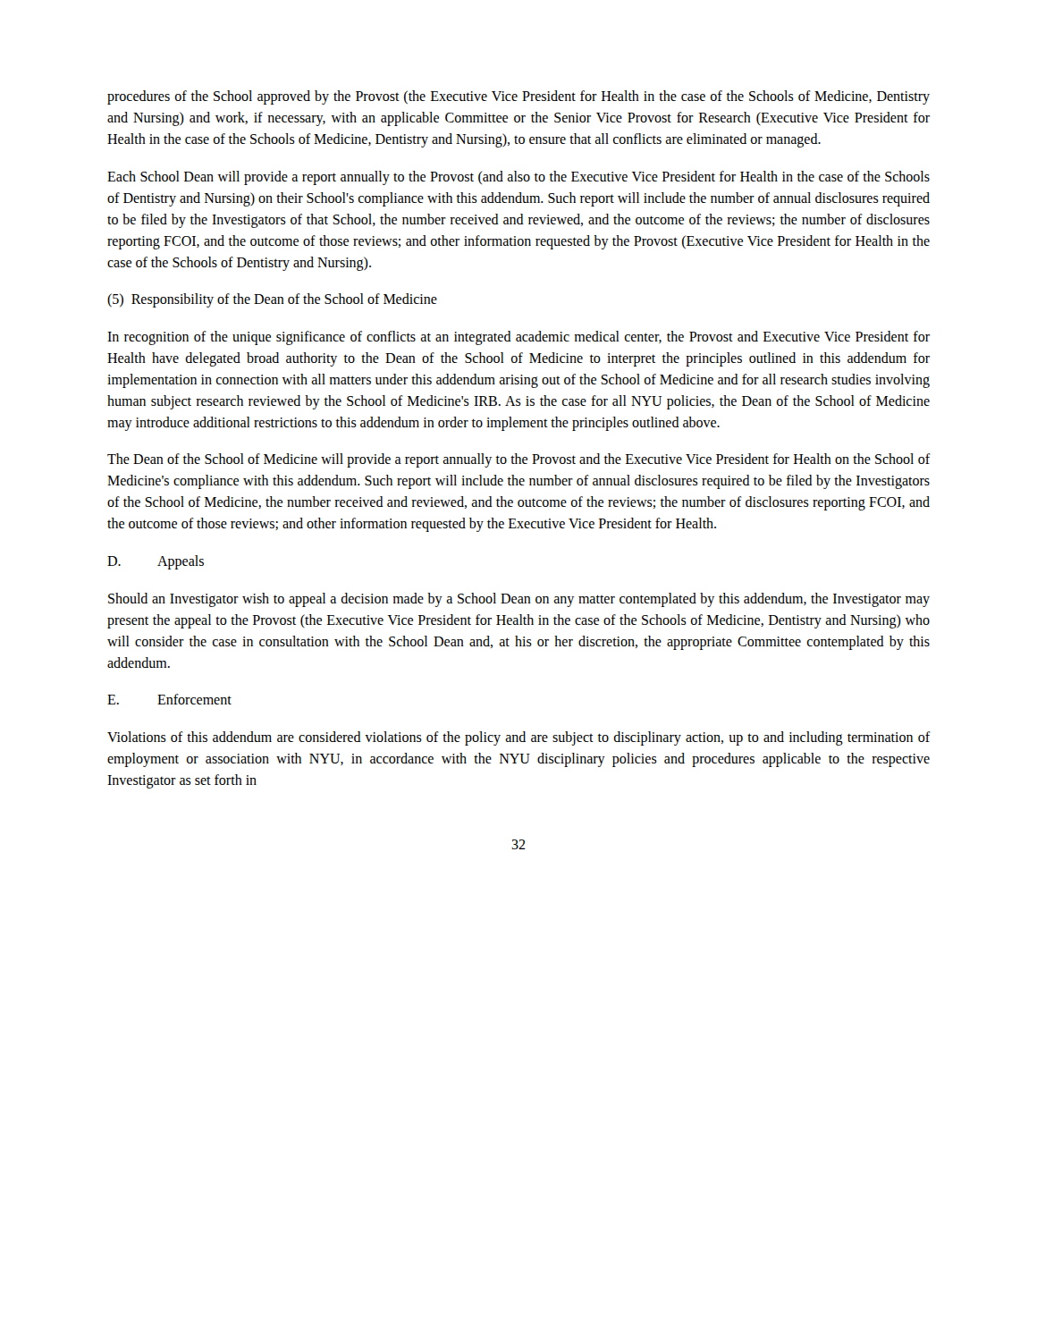procedures of the School approved by the Provost (the Executive Vice President for Health in the case of the Schools of Medicine, Dentistry and Nursing) and work, if necessary, with an applicable Committee or the Senior Vice Provost for Research (Executive Vice President for Health in the case of the Schools of Medicine, Dentistry and Nursing), to ensure that all conflicts are eliminated or managed.
Each School Dean will provide a report annually to the Provost (and also to the Executive Vice President for Health in the case of the Schools of Dentistry and Nursing) on their School's compliance with this addendum. Such report will include the number of annual disclosures required to be filed by the Investigators of that School, the number received and reviewed, and the outcome of the reviews; the number of disclosures reporting FCOI, and the outcome of those reviews; and other information requested by the Provost (Executive Vice President for Health in the case of the Schools of Dentistry and Nursing).
(5) Responsibility of the Dean of the School of Medicine
In recognition of the unique significance of conflicts at an integrated academic medical center, the Provost and Executive Vice President for Health have delegated broad authority to the Dean of the School of Medicine to interpret the principles outlined in this addendum for implementation in connection with all matters under this addendum arising out of the School of Medicine and for all research studies involving human subject research reviewed by the School of Medicine's IRB. As is the case for all NYU policies, the Dean of the School of Medicine may introduce additional restrictions to this addendum in order to implement the principles outlined above.
The Dean of the School of Medicine will provide a report annually to the Provost and the Executive Vice President for Health on the School of Medicine's compliance with this addendum. Such report will include the number of annual disclosures required to be filed by the Investigators of the School of Medicine, the number received and reviewed, and the outcome of the reviews; the number of disclosures reporting FCOI, and the outcome of those reviews; and other information requested by the Executive Vice President for Health.
D. Appeals
Should an Investigator wish to appeal a decision made by a School Dean on any matter contemplated by this addendum, the Investigator may present the appeal to the Provost (the Executive Vice President for Health in the case of the Schools of Medicine, Dentistry and Nursing) who will consider the case in consultation with the School Dean and, at his or her discretion, the appropriate Committee contemplated by this addendum.
E. Enforcement
Violations of this addendum are considered violations of the policy and are subject to disciplinary action, up to and including termination of employment or association with NYU, in accordance with the NYU disciplinary policies and procedures applicable to the respective Investigator as set forth in
32